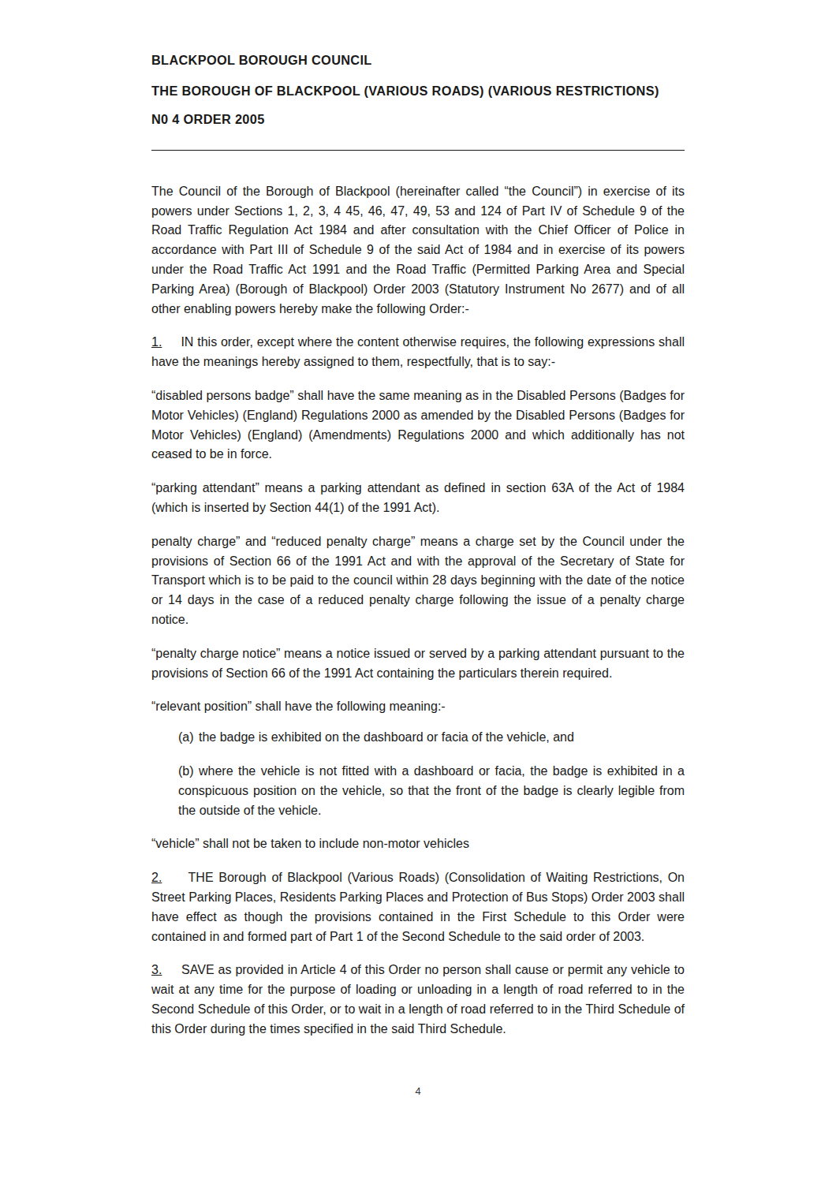BLACKPOOL BOROUGH COUNCIL
THE BOROUGH OF BLACKPOOL (VARIOUS ROADS) (VARIOUS RESTRICTIONS)
N0 4 ORDER 2005
The Council of the Borough of Blackpool (hereinafter called “the Council”) in exercise of its powers under Sections 1, 2, 3, 4 45, 46, 47, 49, 53 and 124 of Part IV of Schedule 9 of the Road Traffic Regulation Act 1984 and after consultation with the Chief Officer of Police in accordance with Part III of Schedule 9 of the said Act of 1984 and in exercise of its powers under the Road Traffic Act 1991 and the Road Traffic (Permitted Parking Area and Special Parking Area) (Borough of Blackpool) Order 2003 (Statutory Instrument No 2677) and of all other enabling powers hereby make the following Order:-
1. IN this order, except where the content otherwise requires, the following expressions shall have the meanings hereby assigned to them, respectfully, that is to say:-
“disabled persons badge” shall have the same meaning as in the Disabled Persons (Badges for Motor Vehicles) (England) Regulations 2000 as amended by the Disabled Persons (Badges for Motor Vehicles) (England) (Amendments) Regulations 2000 and which additionally has not ceased to be in force.
“parking attendant” means a parking attendant as defined in section 63A of the Act of 1984 (which is inserted by Section 44(1) of the 1991 Act).
penalty charge” and “reduced penalty charge” means a charge set by the Council under the provisions of Section 66 of the 1991 Act and with the approval of the Secretary of State for Transport which is to be paid to the council within 28 days beginning with the date of the notice or 14 days in the case of a reduced penalty charge following the issue of a penalty charge notice.
“penalty charge notice” means a notice issued or served by a parking attendant pursuant to the provisions of Section 66 of the 1991 Act containing the particulars therein required.
“relevant position” shall have the following meaning:-
(a) the badge is exhibited on the dashboard or facia of the vehicle, and
(b) where the vehicle is not fitted with a dashboard or facia, the badge is exhibited in a conspicuous position on the vehicle, so that the front of the badge is clearly legible from the outside of the vehicle.
“vehicle” shall not be taken to include non-motor vehicles
2. THE Borough of Blackpool (Various Roads) (Consolidation of Waiting Restrictions, On Street Parking Places, Residents Parking Places and Protection of Bus Stops) Order 2003 shall have effect as though the provisions contained in the First Schedule to this Order were contained in and formed part of Part 1 of the Second Schedule to the said order of 2003.
3. SAVE as provided in Article 4 of this Order no person shall cause or permit any vehicle to wait at any time for the purpose of loading or unloading in a length of road referred to in the Second Schedule of this Order, or to wait in a length of road referred to in the Third Schedule of this Order during the times specified in the said Third Schedule.
4